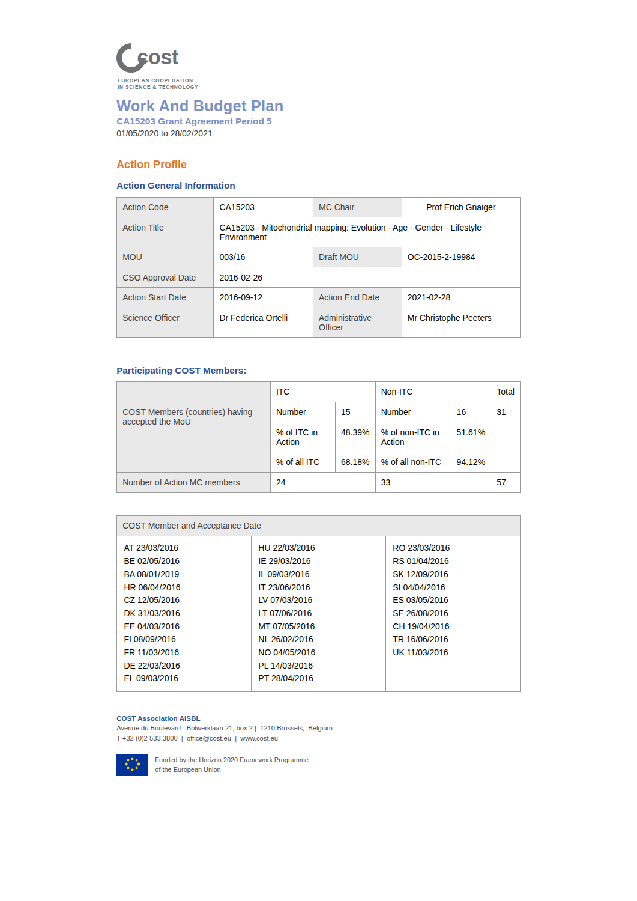cost
EUROPEAN COOPERATION
IN SCIENCE & TECHNOLOGY
Work And Budget Plan
CA15203 Grant Agreement Period 5
01/05/2020 to 28/02/2021
Action Profile
Action General Information
| Action Code | CA15203 | MC Chair | Prof Erich Gnaiger |
| Action Title | CA15203 - Mitochondrial mapping: Evolution - Age - Gender - Lifestyle - Environment |
| MOU | 003/16 | Draft MOU | OC-2015-2-19984 |
| CSO Approval Date | 2016-02-26 |
| Action Start Date | 2016-09-12 | Action End Date | 2021-02-28 |
| Science Officer | Dr Federica Ortelli | Administrative Officer | Mr Christophe Peeters |
Participating COST Members:
| | ITC | Non-ITC | Total |
| COST Members (countries) having accepted the MoU | Number | 15 | Number | 16 | 31 |
| % of ITC in Action | 48.39% | % of non-ITC in Action | 51.61% |
| % of all ITC | 68.18% | % of all non-ITC | 94.12% |
| Number of Action MC members | 24 | 33 | 57 |
| COST Member and Acceptance Date |
| AT 23/03/2016 BE 02/05/2016 BA 08/01/2019 HR 06/04/2016 CZ 12/05/2016 DK 31/03/2016 EE 04/03/2016 FI 08/09/2016 FR 11/03/2016 DE 22/03/2016 EL 09/03/2016 | HU 22/03/2016 IE 29/03/2016 IL 09/03/2016 IT 23/06/2016 LV 07/03/2016 LT 07/06/2016 MT 07/05/2016 NL 26/02/2016 NO 04/05/2016 PL 14/03/2016 PT 28/04/2016 | RO 23/03/2016 RS 01/04/2016 SK 12/09/2016 SI 04/04/2016 ES 03/05/2016 SE 26/08/2016 CH 19/04/2016 TR 16/06/2016 UK 11/03/2016 |
COST Association AISBL
Avenue du Boulevard - Bolwerklaan 21, box 2 | 1210 Brussels, Belgium
T +32 (0)2 533 3800 | office@cost.eu | www.cost.eu
Funded by the Horizon 2020 Framework Programme
of the European Union